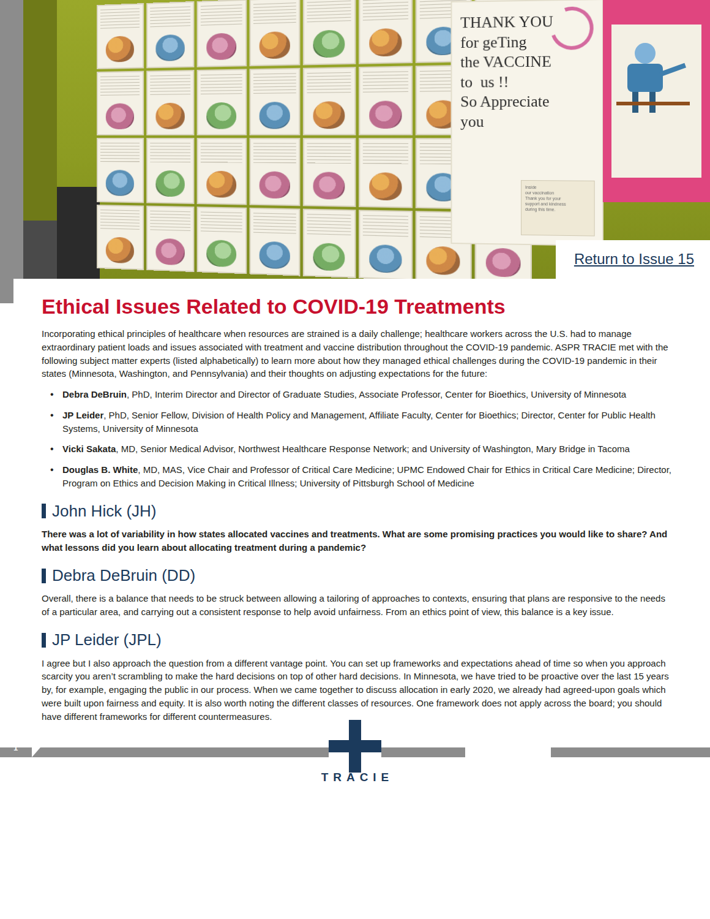THANK YOU
for geTing
the VACCINE
to us !!
So Appreciate
you
Inside
our vaccination
Thank you for your
support and kindness
during this time.
Return to Issue 15
Ethical Issues Related to COVID-19 Treatments
Incorporating ethical principles of healthcare when resources are strained is a daily challenge; healthcare workers across the U.S. had to manage extraordinary patient loads and issues associated with treatment and vaccine distribution throughout the COVID-19 pandemic. ASPR TRACIE met with the following subject matter experts (listed alphabetically) to learn more about how they managed ethical challenges during the COVID-19 pandemic in their states (Minnesota, Washington, and Pennsylvania) and their thoughts on adjusting expectations for the future:
Debra DeBruin, PhD, Interim Director and Director of Graduate Studies, Associate Professor, Center for Bioethics, University of Minnesota
JP Leider, PhD, Senior Fellow, Division of Health Policy and Management, Affiliate Faculty, Center for Bioethics; Director, Center for Public Health Systems, University of Minnesota
Vicki Sakata, MD, Senior Medical Advisor, Northwest Healthcare Response Network; and University of Washington, Mary Bridge in Tacoma
Douglas B. White, MD, MAS, Vice Chair and Professor of Critical Care Medicine; UPMC Endowed Chair for Ethics in Critical Care Medicine; Director, Program on Ethics and Decision Making in Critical Illness; University of Pittsburgh School of Medicine
John Hick (JH)
There was a lot of variability in how states allocated vaccines and treatments. What are some promising practices you would like to share? And what lessons did you learn about allocating treatment during a pandemic?
Debra DeBruin (DD)
Overall, there is a balance that needs to be struck between allowing a tailoring of approaches to contexts, ensuring that plans are responsive to the needs of a particular area, and carrying out a consistent response to help avoid unfairness. From an ethics point of view, this balance is a key issue.
JP Leider (JPL)
I agree but I also approach the question from a different vantage point. You can set up frameworks and expectations ahead of time so when you approach scarcity you aren’t scrambling to make the hard decisions on top of other hard decisions. In Minnesota, we have tried to be proactive over the last 15 years by, for example, engaging the public in our process. When we came together to discuss allocation in early 2020, we already had agreed-upon goals which were built upon fairness and equity. It is also worth noting the different classes of resources. One framework does not apply across the board; you should have different frameworks for different countermeasures.
1
TRACIE